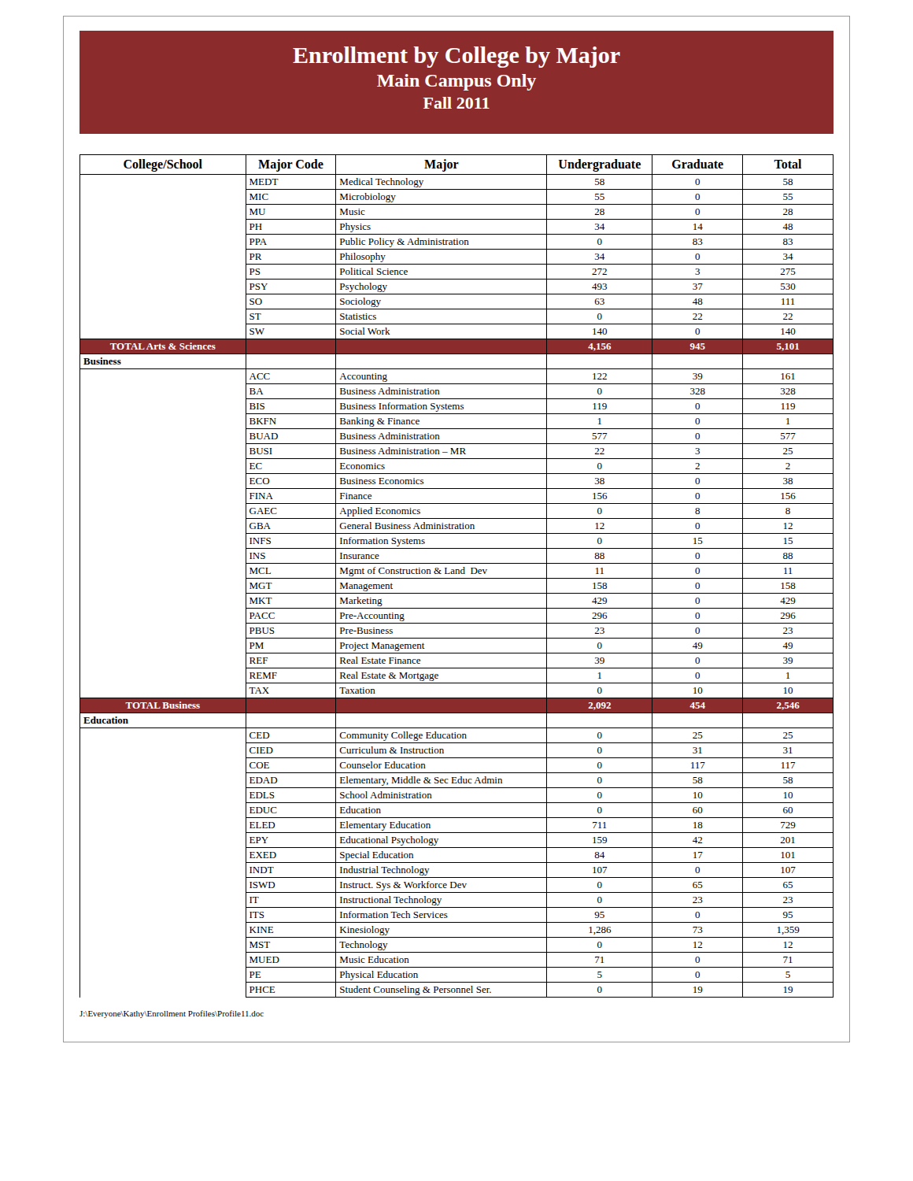Enrollment by College by Major
Main Campus Only
Fall 2011
| College/School | Major Code | Major | Undergraduate | Graduate | Total |
| --- | --- | --- | --- | --- | --- |
| | MEDT | Medical Technology | 58 | 0 | 58 |
| | MIC | Microbiology | 55 | 0 | 55 |
| | MU | Music | 28 | 0 | 28 |
| | PH | Physics | 34 | 14 | 48 |
| | PPA | Public Policy & Administration | 0 | 83 | 83 |
| | PR | Philosophy | 34 | 0 | 34 |
| | PS | Political Science | 272 | 3 | 275 |
| | PSY | Psychology | 493 | 37 | 530 |
| | SO | Sociology | 63 | 48 | 111 |
| | ST | Statistics | 0 | 22 | 22 |
| | SW | Social Work | 140 | 0 | 140 |
| TOTAL Arts & Sciences | | | 4,156 | 945 | 5,101 |
| Business | | | | | |
| | ACC | Accounting | 122 | 39 | 161 |
| | BA | Business Administration | 0 | 328 | 328 |
| | BIS | Business Information Systems | 119 | 0 | 119 |
| | BKFN | Banking & Finance | 1 | 0 | 1 |
| | BUAD | Business Administration | 577 | 0 | 577 |
| | BUSI | Business Administration – MR | 22 | 3 | 25 |
| | EC | Economics | 0 | 2 | 2 |
| | ECO | Business Economics | 38 | 0 | 38 |
| | FINA | Finance | 156 | 0 | 156 |
| | GAEC | Applied Economics | 0 | 8 | 8 |
| | GBA | General Business Administration | 12 | 0 | 12 |
| | INFS | Information Systems | 0 | 15 | 15 |
| | INS | Insurance | 88 | 0 | 88 |
| | MCL | Mgmt of Construction & Land Dev | 11 | 0 | 11 |
| | MGT | Management | 158 | 0 | 158 |
| | MKT | Marketing | 429 | 0 | 429 |
| | PACC | Pre-Accounting | 296 | 0 | 296 |
| | PBUS | Pre-Business | 23 | 0 | 23 |
| | PM | Project Management | 0 | 49 | 49 |
| | REF | Real Estate Finance | 39 | 0 | 39 |
| | REMF | Real Estate & Mortgage | 1 | 0 | 1 |
| | TAX | Taxation | 0 | 10 | 10 |
| TOTAL Business | | | 2,092 | 454 | 2,546 |
| Education | | | | | |
| | CED | Community College Education | 0 | 25 | 25 |
| | CIED | Curriculum & Instruction | 0 | 31 | 31 |
| | COE | Counselor Education | 0 | 117 | 117 |
| | EDAD | Elementary, Middle & Sec Educ Admin | 0 | 58 | 58 |
| | EDLS | School Administration | 0 | 10 | 10 |
| | EDUC | Education | 0 | 60 | 60 |
| | ELED | Elementary Education | 711 | 18 | 729 |
| | EPY | Educational Psychology | 159 | 42 | 201 |
| | EXED | Special Education | 84 | 17 | 101 |
| | INDT | Industrial Technology | 107 | 0 | 107 |
| | ISWD | Instruct. Sys & Workforce Dev | 0 | 65 | 65 |
| | IT | Instructional Technology | 0 | 23 | 23 |
| | ITS | Information Tech Services | 95 | 0 | 95 |
| | KINE | Kinesiology | 1,286 | 73 | 1,359 |
| | MST | Technology | 0 | 12 | 12 |
| | MUED | Music Education | 71 | 0 | 71 |
| | PE | Physical Education | 5 | 0 | 5 |
| | PHCE | Student Counseling & Personnel Ser. | 0 | 19 | 19 |
J:\Everyone\Kathy\Enrollment Profiles\Profile11.doc